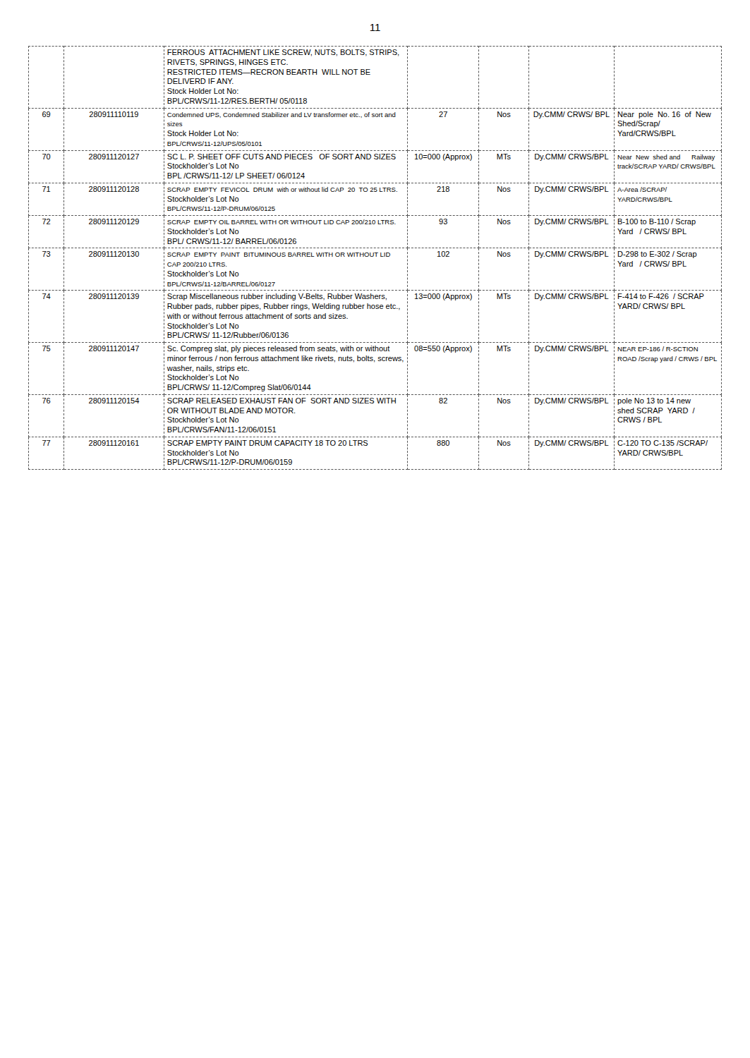11
| | | FERROUS ATTACHMENT LIKE SCREW, NUTS, BOLTS, STRIPS, RIVETS, SPRINGS, HINGES ETC. RESTRICTED ITEMS—RECRON BEARTH WILL NOT BE DELIVERD IF ANY. Stock Holder Lot No: BPL/CRWS/11-12/RES.BERTH/ 05/0118 | | | | |
| 69 | 280911110119 | Condemned UPS, Condemned Stabilizer and LV transformer etc., of sort and sizes Stock Holder Lot No: BPL/CRWS/11-12/UPS/05/0101 | 27 | Nos | Dy.CMM/ CRWS/ BPL | Near pole No. 16 of New Shed/Scrap/ Yard/CRWS/BPL |
| 70 | 280911120127 | SC L. P. SHEET OFF CUTS AND PIECES OF SORT AND SIZES Stockholder’s Lot No BPL /CRWS/11-12/ LP SHEET/ 06/0124 | 10=000 (Approx) | MTs | Dy.CMM/ CRWS/BPL | Near New shed and Railway track/SCRAP YARD/ CRWS/BPL |
| 71 | 280911120128 | SCRAP EMPTY FEVICOL DRUM with or without lid CAP 20 TO 25 LTRS. Stockholder’s Lot No BPL/CRWS/11-12/P-DRUM/06/0125 | 218 | Nos | Dy.CMM/ CRWS/BPL | A-Area /SCRAP/ YARD/CRWS/BPL |
| 72 | 280911120129 | SCRAP EMPTY OIL BARREL WITH OR WITHOUT LID CAP 200/210 LTRS. Stockholder’s Lot No BPL/ CRWS/11-12/ BARREL/06/0126 | 93 | Nos | Dy.CMM/ CRWS/BPL | B-100 to B-110 / Scrap Yard / CRWS/ BPL |
| 73 | 280911120130 | SCRAP EMPTY PAINT BITUMINOUS BARREL WITH OR WITHOUT LID CAP 200/210 LTRS. Stockholder’s Lot No BPL/CRWS/11-12/BARREL/06/0127 | 102 | Nos | Dy.CMM/ CRWS/BPL | D-298 to E-302 / Scrap Yard / CRWS/ BPL |
| 74 | 280911120139 | Scrap Miscellaneous rubber including V-Belts, Rubber Washers, Rubber pads, rubber pipes, Rubber rings, Welding rubber hose etc., with or without ferrous attachment of sorts and sizes. Stockholder’s Lot No BPL/CRWS/ 11-12/Rubber/06/0136 | 13=000 (Approx) | MTs | Dy.CMM/ CRWS/BPL | F-414 to F-426 / SCRAP YARD/ CRWS/ BPL |
| 75 | 280911120147 | Sc. Compreg slat, ply pieces released from seats, with or without minor ferrous / non ferrous attachment like rivets, nuts, bolts, screws, washer, nails, strips etc. Stockholder’s Lot No BPL/CRWS/ 11-12/Compreg Slat/06/0144 | 08=550 (Approx) | MTs | Dy.CMM/ CRWS/BPL | NEAR EP-186 / R-SCTION ROAD /Scrap yard / CRWS / BPL |
| 76 | 280911120154 | SCRAP RELEASED EXHAUST FAN OF SORT AND SIZES WITH OR WITHOUT BLADE AND MOTOR. Stockholder’s Lot No BPL/CRWS/FAN/11-12/06/0151 | 82 | Nos | Dy.CMM/ CRWS/BPL | pole No 13 to 14 new shed SCRAP YARD / CRWS / BPL |
| 77 | 280911120161 | SCRAP EMPTY PAINT DRUM CAPACITY 18 TO 20 LTRS Stockholder’s Lot No BPL/CRWS/11-12/P-DRUM/06/0159 | 880 | Nos | Dy.CMM/ CRWS/BPL | C-120 TO C-135 /SCRAP/ YARD/ CRWS/BPL |